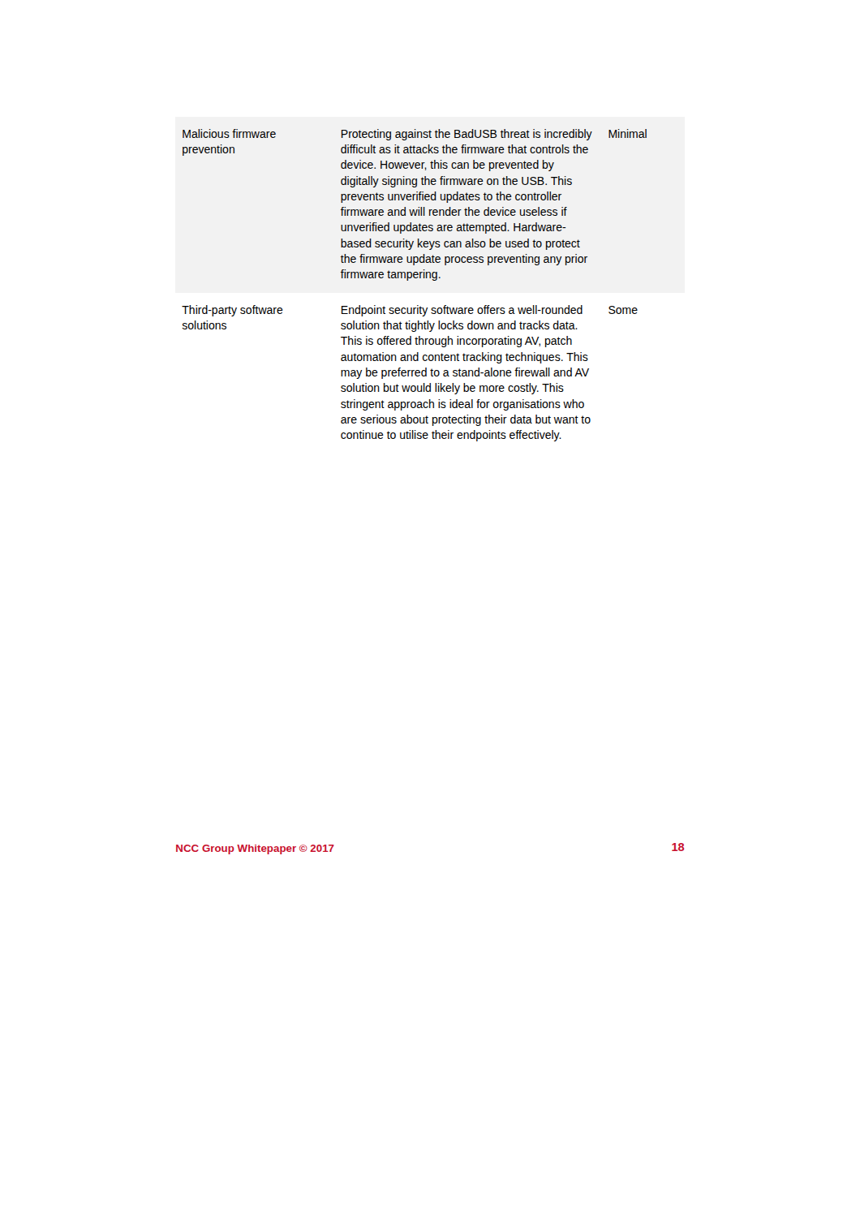| Malicious firmware prevention | Protecting against the BadUSB threat is incredibly difficult as it attacks the firmware that controls the device. However, this can be prevented by digitally signing the firmware on the USB. This prevents unverified updates to the controller firmware and will render the device useless if unverified updates are attempted. Hardware-based security keys can also be used to protect the firmware update process preventing any prior firmware tampering. | Minimal |
| Third-party software solutions | Endpoint security software offers a well-rounded solution that tightly locks down and tracks data. This is offered through incorporating AV, patch automation and content tracking techniques. This may be preferred to a stand-alone firewall and AV solution but would likely be more costly. This stringent approach is ideal for organisations who are serious about protecting their data but want to continue to utilise their endpoints effectively. | Some |
NCC Group Whitepaper © 2017 18